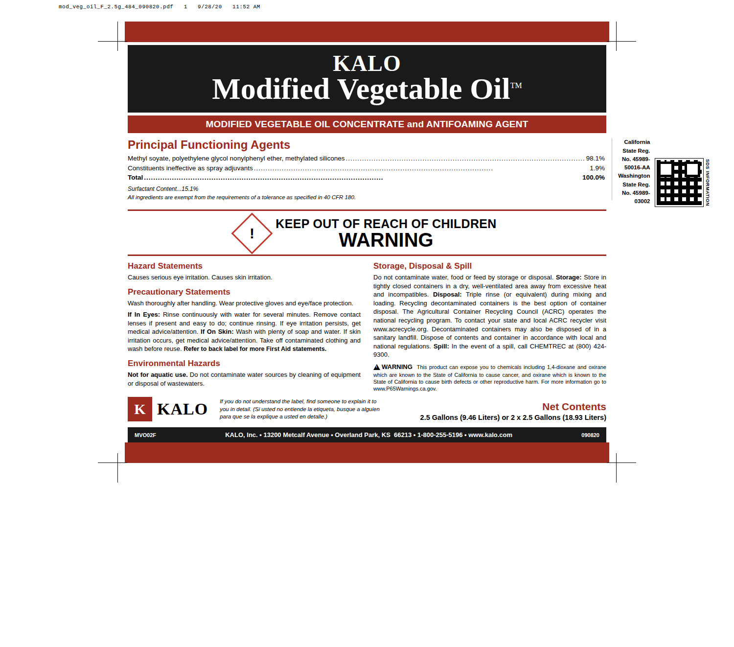mod_veg_oil_F_2.5g_484_090820.pdf 1 9/28/20 11:52 AM
KALO
Modified Vegetable OilTM
MODIFIED VEGETABLE OIL CONCENTRATE and ANTIFOAMING AGENT
Principal Functioning Agents
Methyl soyate, polyethylene glycol nonylphenyl ether, methylated silicones ....................................................................................................... 98.1%
Constituents ineffective as spray adjuvants ....................................................................................................... 1.9%
Total ....................................................................................................... 100.0%
Surfactant Content...15.1%
All ingredients are exempt from the requirements of a tolerance as specified in 40 CFR 180.
California State Reg. No. 45989-50016-AA
Washington State Reg. No. 45989-03002
SDS INFORMATION
!
KEEP OUT OF REACH OF CHILDREN
WARNING
Hazard Statements
Causes serious eye irritation. Causes skin irritation.
Precautionary Statements
Wash thoroughly after handling. Wear protective gloves and eye/face protection.
If In Eyes: Rinse continuously with water for several minutes. Remove contact lenses if present and easy to do; continue rinsing. If eye irritation persists, get medical advice/attention. If On Skin: Wash with plenty of soap and water. If skin irritation occurs, get medical advice/attention. Take off contaminated clothing and wash before reuse. Refer to back label for more First Aid statements.
Environmental Hazards
Not for aquatic use. Do not contaminate water sources by cleaning of equipment or disposal of wastewaters.
Storage, Disposal & Spill
Do not contaminate water, food or feed by storage or disposal. Storage: Store in tightly closed containers in a dry, well-ventilated area away from excessive heat and incompatibles. Disposal: Triple rinse (or equivalent) during mixing and loading. Recycling decontaminated containers is the best option of container disposal. The Agricultural Container Recycling Council (ACRC) operates the national recycling program. To contact your state and local ACRC recycler visit www.acrecycle.org. Decontaminated containers may also be disposed of in a sanitary landfill. Dispose of contents and container in accordance with local and national regulations. Spill: In the event of a spill, call CHEMTREC at (800) 424-9300.
WARNING This product can expose you to chemicals including 1,4-dioxane and oxirane which are known to the State of California to cause cancer, and oxirane which is known to the State of California to cause birth defects or other reproductive harm. For more information go to www.P65Warnings.ca.gov.
K
KALO
If you do not understand the label, find someone to explain it to you in detail. (Si usted no entiende la etiqueta, busque a alguien para que se la explique a usted en detalle.)
Net Contents
2.5 Gallons (9.46 Liters) or 2 x 2.5 Gallons (18.93 Liters)
MVO02F
KALO, Inc. • 13200 Metcalf Avenue • Overland Park, KS 66213 • 1-800-255-5196 • www.kalo.com
090820